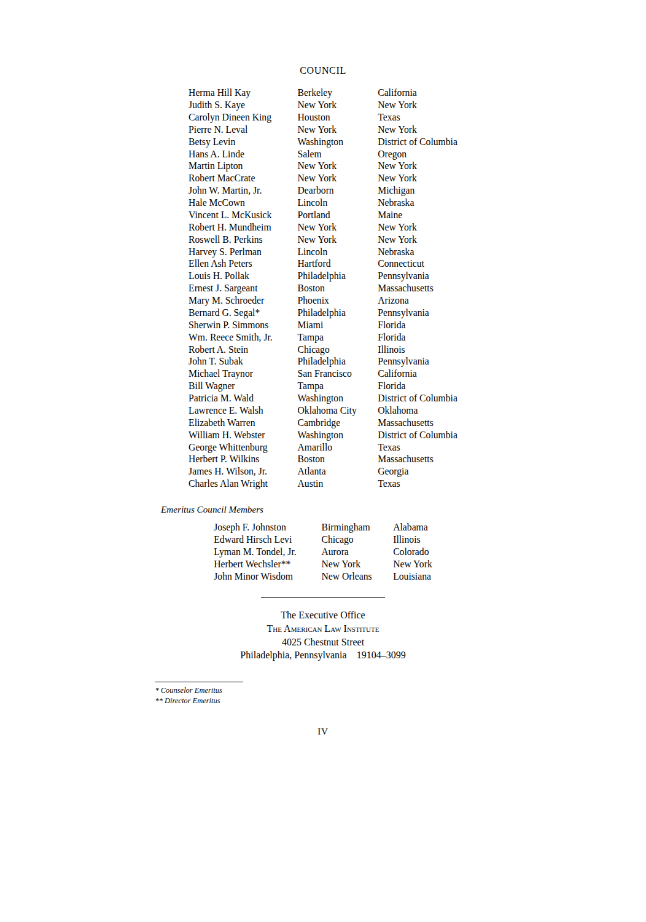Council
| Herma Hill Kay | Berkeley | California |
| Judith S. Kaye | New York | New York |
| Carolyn Dineen King | Houston | Texas |
| Pierre N. Leval | New York | New York |
| Betsy Levin | Washington | District of Columbia |
| Hans A. Linde | Salem | Oregon |
| Martin Lipton | New York | New York |
| Robert MacCrate | New York | New York |
| John W. Martin, Jr. | Dearborn | Michigan |
| Hale McCown | Lincoln | Nebraska |
| Vincent L. McKusick | Portland | Maine |
| Robert H. Mundheim | New York | New York |
| Roswell B. Perkins | New York | New York |
| Harvey S. Perlman | Lincoln | Nebraska |
| Ellen Ash Peters | Hartford | Connecticut |
| Louis H. Pollak | Philadelphia | Pennsylvania |
| Ernest J. Sargeant | Boston | Massachusetts |
| Mary M. Schroeder | Phoenix | Arizona |
| Bernard G. Segal* | Philadelphia | Pennsylvania |
| Sherwin P. Simmons | Miami | Florida |
| Wm. Reece Smith, Jr. | Tampa | Florida |
| Robert A. Stein | Chicago | Illinois |
| John T. Subak | Philadelphia | Pennsylvania |
| Michael Traynor | San Francisco | California |
| Bill Wagner | Tampa | Florida |
| Patricia M. Wald | Washington | District of Columbia |
| Lawrence E. Walsh | Oklahoma City | Oklahoma |
| Elizabeth Warren | Cambridge | Massachusetts |
| William H. Webster | Washington | District of Columbia |
| George Whittenburg | Amarillo | Texas |
| Herbert P. Wilkins | Boston | Massachusetts |
| James H. Wilson, Jr. | Atlanta | Georgia |
| Charles Alan Wright | Austin | Texas |
Emeritus Council Members
| Joseph F. Johnston | Birmingham | Alabama |
| Edward Hirsch Levi | Chicago | Illinois |
| Lyman M. Tondel, Jr. | Aurora | Colorado |
| Herbert Wechsler** | New York | New York |
| John Minor Wisdom | New Orleans | Louisiana |
The Executive Office
The American Law Institute
4025 Chestnut Street
Philadelphia, Pennsylvania 19104–3099
* Counselor Emeritus
** Director Emeritus
IV